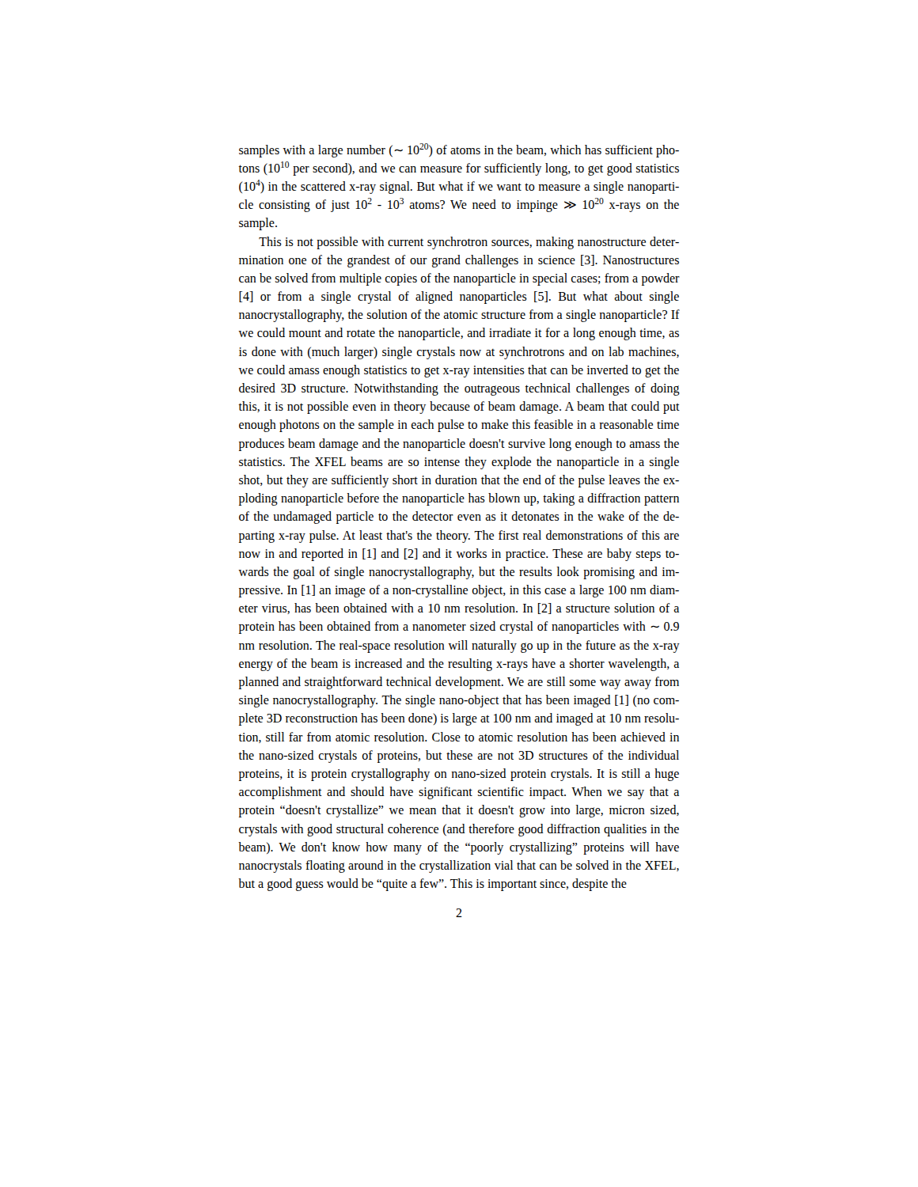samples with a large number (∼ 1020) of atoms in the beam, which has sufficient photons (1010 per second), and we can measure for sufficiently long, to get good statistics (104) in the scattered x-ray signal. But what if we want to measure a single nanoparticle consisting of just 102 - 103 atoms? We need to impinge ≫ 1020 x-rays on the sample.
This is not possible with current synchrotron sources, making nanostructure determination one of the grandest of our grand challenges in science [3]. Nanostructures can be solved from multiple copies of the nanoparticle in special cases; from a powder [4] or from a single crystal of aligned nanoparticles [5]. But what about single nanocrystallography, the solution of the atomic structure from a single nanoparticle? If we could mount and rotate the nanoparticle, and irradiate it for a long enough time, as is done with (much larger) single crystals now at synchrotrons and on lab machines, we could amass enough statistics to get x-ray intensities that can be inverted to get the desired 3D structure. Notwithstanding the outrageous technical challenges of doing this, it is not possible even in theory because of beam damage. A beam that could put enough photons on the sample in each pulse to make this feasible in a reasonable time produces beam damage and the nanoparticle doesn't survive long enough to amass the statistics. The XFEL beams are so intense they explode the nanoparticle in a single shot, but they are sufficiently short in duration that the end of the pulse leaves the exploding nanoparticle before the nanoparticle has blown up, taking a diffraction pattern of the undamaged particle to the detector even as it detonates in the wake of the departing x-ray pulse. At least that's the theory. The first real demonstrations of this are now in and reported in [1] and [2] and it works in practice. These are baby steps towards the goal of single nanocrystallography, but the results look promising and impressive. In [1] an image of a non-crystalline object, in this case a large 100 nm diameter virus, has been obtained with a 10 nm resolution. In [2] a structure solution of a protein has been obtained from a nanometer sized crystal of nanoparticles with ∼ 0.9 nm resolution. The real-space resolution will naturally go up in the future as the x-ray energy of the beam is increased and the resulting x-rays have a shorter wavelength, a planned and straightforward technical development. We are still some way away from single nanocrystallography. The single nano-object that has been imaged [1] (no complete 3D reconstruction has been done) is large at 100 nm and imaged at 10 nm resolution, still far from atomic resolution. Close to atomic resolution has been achieved in the nano-sized crystals of proteins, but these are not 3D structures of the individual proteins, it is protein crystallography on nano-sized protein crystals. It is still a huge accomplishment and should have significant scientific impact. When we say that a protein “doesn't crystallize” we mean that it doesn't grow into large, micron sized, crystals with good structural coherence (and therefore good diffraction qualities in the beam). We don't know how many of the “poorly crystallizing” proteins will have nanocrystals floating around in the crystallization vial that can be solved in the XFEL, but a good guess would be “quite a few”. This is important since, despite the
2